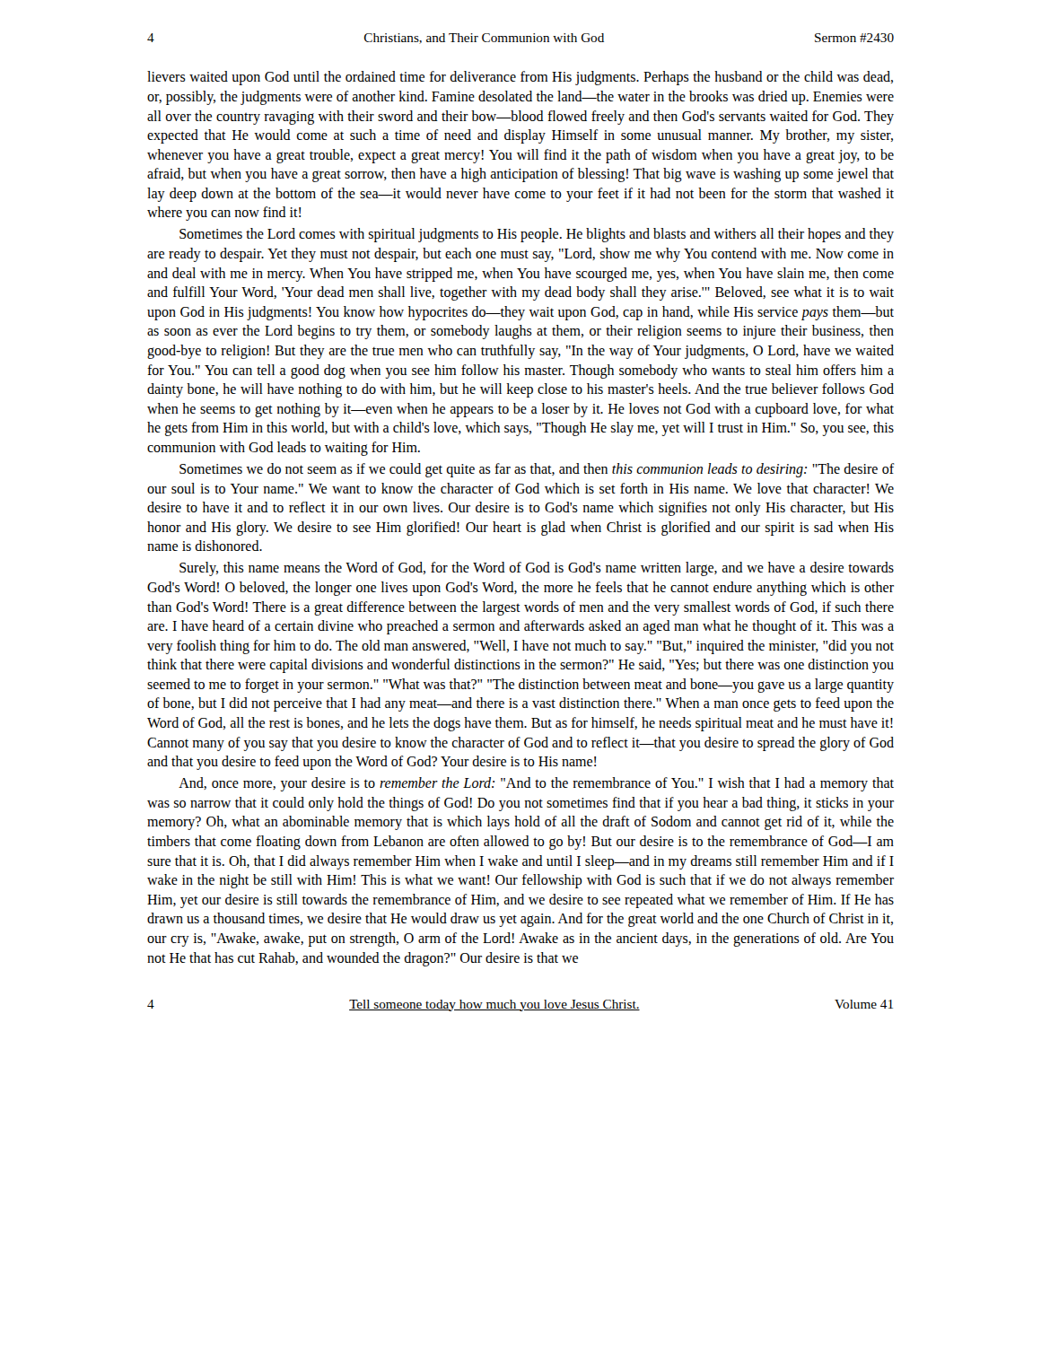4 Christians, and Their Communion with God Sermon #2430
lievers waited upon God until the ordained time for deliverance from His judgments. Perhaps the husband or the child was dead, or, possibly, the judgments were of another kind. Famine desolated the land—the water in the brooks was dried up. Enemies were all over the country ravaging with their sword and their bow—blood flowed freely and then God's servants waited for God. They expected that He would come at such a time of need and display Himself in some unusual manner. My brother, my sister, whenever you have a great trouble, expect a great mercy! You will find it the path of wisdom when you have a great joy, to be afraid, but when you have a great sorrow, then have a high anticipation of blessing! That big wave is washing up some jewel that lay deep down at the bottom of the sea—it would never have come to your feet if it had not been for the storm that washed it where you can now find it!
Sometimes the Lord comes with spiritual judgments to His people. He blights and blasts and withers all their hopes and they are ready to despair. Yet they must not despair, but each one must say, "Lord, show me why You contend with me. Now come in and deal with me in mercy. When You have stripped me, when You have scourged me, yes, when You have slain me, then come and fulfill Your Word, 'Your dead men shall live, together with my dead body shall they arise.'" Beloved, see what it is to wait upon God in His judgments! You know how hypocrites do—they wait upon God, cap in hand, while His service pays them—but as soon as ever the Lord begins to try them, or somebody laughs at them, or their religion seems to injure their business, then good-bye to religion! But they are the true men who can truthfully say, "In the way of Your judgments, O Lord, have we waited for You." You can tell a good dog when you see him follow his master. Though somebody who wants to steal him offers him a dainty bone, he will have nothing to do with him, but he will keep close to his master's heels. And the true believer follows God when he seems to get nothing by it—even when he appears to be a loser by it. He loves not God with a cupboard love, for what he gets from Him in this world, but with a child's love, which says, "Though He slay me, yet will I trust in Him." So, you see, this communion with God leads to waiting for Him.
Sometimes we do not seem as if we could get quite as far as that, and then this communion leads to desiring: "The desire of our soul is to Your name." We want to know the character of God which is set forth in His name. We love that character! We desire to have it and to reflect it in our own lives. Our desire is to God's name which signifies not only His character, but His honor and His glory. We desire to see Him glorified! Our heart is glad when Christ is glorified and our spirit is sad when His name is dishonored.
Surely, this name means the Word of God, for the Word of God is God's name written large, and we have a desire towards God's Word! O beloved, the longer one lives upon God's Word, the more he feels that he cannot endure anything which is other than God's Word! There is a great difference between the largest words of men and the very smallest words of God, if such there are. I have heard of a certain divine who preached a sermon and afterwards asked an aged man what he thought of it. This was a very foolish thing for him to do. The old man answered, "Well, I have not much to say." "But," inquired the minister, "did you not think that there were capital divisions and wonderful distinctions in the sermon?" He said, "Yes; but there was one distinction you seemed to me to forget in your sermon." "What was that?" "The distinction between meat and bone—you gave us a large quantity of bone, but I did not perceive that I had any meat—and there is a vast distinction there." When a man once gets to feed upon the Word of God, all the rest is bones, and he lets the dogs have them. But as for himself, he needs spiritual meat and he must have it! Cannot many of you say that you desire to know the character of God and to reflect it—that you desire to spread the glory of God and that you desire to feed upon the Word of God? Your desire is to His name!
And, once more, your desire is to remember the Lord: "And to the remembrance of You." I wish that I had a memory that was so narrow that it could only hold the things of God! Do you not sometimes find that if you hear a bad thing, it sticks in your memory? Oh, what an abominable memory that is which lays hold of all the draft of Sodom and cannot get rid of it, while the timbers that come floating down from Lebanon are often allowed to go by! But our desire is to the remembrance of God—I am sure that it is. Oh, that I did always remember Him when I wake and until I sleep—and in my dreams still remember Him and if I wake in the night be still with Him! This is what we want! Our fellowship with God is such that if we do not always remember Him, yet our desire is still towards the remembrance of Him, and we desire to see repeated what we remember of Him. If He has drawn us a thousand times, we desire that He would draw us yet again. And for the great world and the one Church of Christ in it, our cry is, "Awake, awake, put on strength, O arm of the Lord! Awake as in the ancient days, in the generations of old. Are You not He that has cut Rahab, and wounded the dragon?" Our desire is that we
4 Tell someone today how much you love Jesus Christ. Volume 41